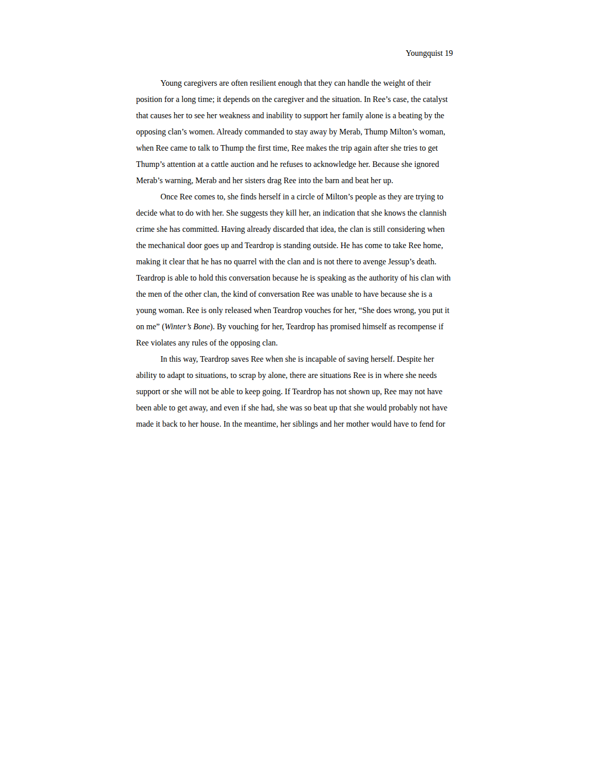Youngquist 19
Young caregivers are often resilient enough that they can handle the weight of their position for a long time; it depends on the caregiver and the situation. In Ree’s case, the catalyst that causes her to see her weakness and inability to support her family alone is a beating by the opposing clan’s women. Already commanded to stay away by Merab, Thump Milton’s woman, when Ree came to talk to Thump the first time, Ree makes the trip again after she tries to get Thump’s attention at a cattle auction and he refuses to acknowledge her. Because she ignored Merab’s warning, Merab and her sisters drag Ree into the barn and beat her up.
Once Ree comes to, she finds herself in a circle of Milton’s people as they are trying to decide what to do with her. She suggests they kill her, an indication that she knows the clannish crime she has committed. Having already discarded that idea, the clan is still considering when the mechanical door goes up and Teardrop is standing outside. He has come to take Ree home, making it clear that he has no quarrel with the clan and is not there to avenge Jessup’s death. Teardrop is able to hold this conversation because he is speaking as the authority of his clan with the men of the other clan, the kind of conversation Ree was unable to have because she is a young woman. Ree is only released when Teardrop vouches for her, “She does wrong, you put it on me” (Winter’s Bone). By vouching for her, Teardrop has promised himself as recompense if Ree violates any rules of the opposing clan.
In this way, Teardrop saves Ree when she is incapable of saving herself. Despite her ability to adapt to situations, to scrap by alone, there are situations Ree is in where she needs support or she will not be able to keep going. If Teardrop has not shown up, Ree may not have been able to get away, and even if she had, she was so beat up that she would probably not have made it back to her house. In the meantime, her siblings and her mother would have to fend for